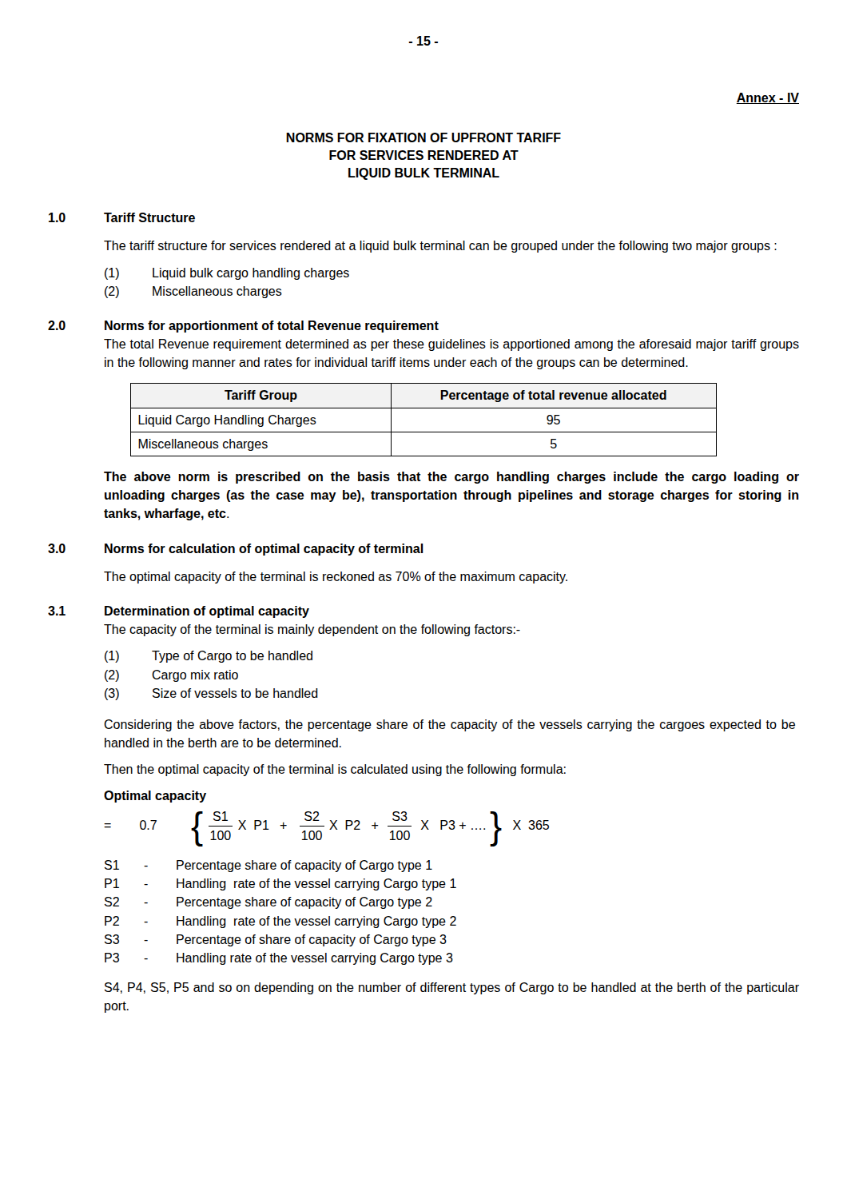- 15 -
Annex - IV
NORMS FOR FIXATION OF UPFRONT TARIFF
FOR SERVICES RENDERED AT
LIQUID BULK TERMINAL
1.0
Tariff Structure
The tariff structure for services rendered at a liquid bulk terminal can be grouped under the following two major groups :
(1)
Liquid bulk cargo handling charges
(2)
Miscellaneous charges
2.0
Norms for apportionment of total Revenue requirement
The total Revenue requirement determined as per these guidelines is apportioned among the aforesaid major tariff groups in the following manner and rates for individual tariff items under each of the groups can be determined.
| Tariff Group | Percentage of total revenue allocated |
| --- | --- |
| Liquid Cargo Handling Charges | 95 |
| Miscellaneous charges | 5 |
The above norm is prescribed on the basis that the cargo handling charges include the cargo loading or unloading charges (as the case may be), transportation through pipelines and storage charges for storing in tanks, wharfage, etc.
3.0
Norms for calculation of optimal capacity of terminal
The optimal capacity of the terminal is reckoned as 70% of the maximum capacity.
3.1
Determination of optimal capacity
The capacity of the terminal is mainly dependent on the following factors:-
(1)
Type of Cargo to be handled
(2)
Cargo mix ratio
(3)
Size of vessels to be handled
Considering the above factors, the percentage share of the capacity of the vessels carrying the cargoes expected to be handled in the berth are to be determined.
Then the optimal capacity of the terminal is calculated using the following formula:
Optimal capacity
= 0.7 { S1100 X P1 + S2100 X P2 + S3100 X P3 + …. } X 365
S1
-
Percentage share of capacity of Cargo type 1
P1
-
Handling rate of the vessel carrying Cargo type 1
S2
-
Percentage share of capacity of Cargo type 2
P2
-
Handling rate of the vessel carrying Cargo type 2
S3
-
Percentage of share of capacity of Cargo type 3
P3
-
Handling rate of the vessel carrying Cargo type 3
S4, P4, S5, P5 and so on depending on the number of different types of Cargo to be handled at the berth of the particular port.